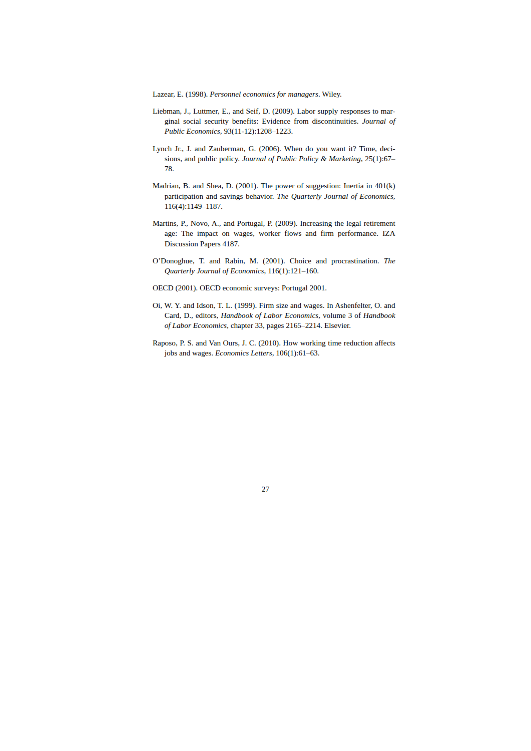Lazear, E. (1998). Personnel economics for managers. Wiley.
Liebman, J., Luttmer, E., and Seif, D. (2009). Labor supply responses to marginal social security benefits: Evidence from discontinuities. Journal of Public Economics, 93(11-12):1208–1223.
Lynch Jr., J. and Zauberman, G. (2006). When do you want it? Time, decisions, and public policy. Journal of Public Policy & Marketing, 25(1):67–78.
Madrian, B. and Shea, D. (2001). The power of suggestion: Inertia in 401(k) participation and savings behavior. The Quarterly Journal of Economics, 116(4):1149–1187.
Martins, P., Novo, A., and Portugal, P. (2009). Increasing the legal retirement age: The impact on wages, worker flows and firm performance. IZA Discussion Papers 4187.
O’Donoghue, T. and Rabin, M. (2001). Choice and procrastination. The Quarterly Journal of Economics, 116(1):121–160.
OECD (2001). OECD economic surveys: Portugal 2001.
Oi, W. Y. and Idson, T. L. (1999). Firm size and wages. In Ashenfelter, O. and Card, D., editors, Handbook of Labor Economics, volume 3 of Handbook of Labor Economics, chapter 33, pages 2165–2214. Elsevier.
Raposo, P. S. and Van Ours, J. C. (2010). How working time reduction affects jobs and wages. Economics Letters, 106(1):61–63.
27